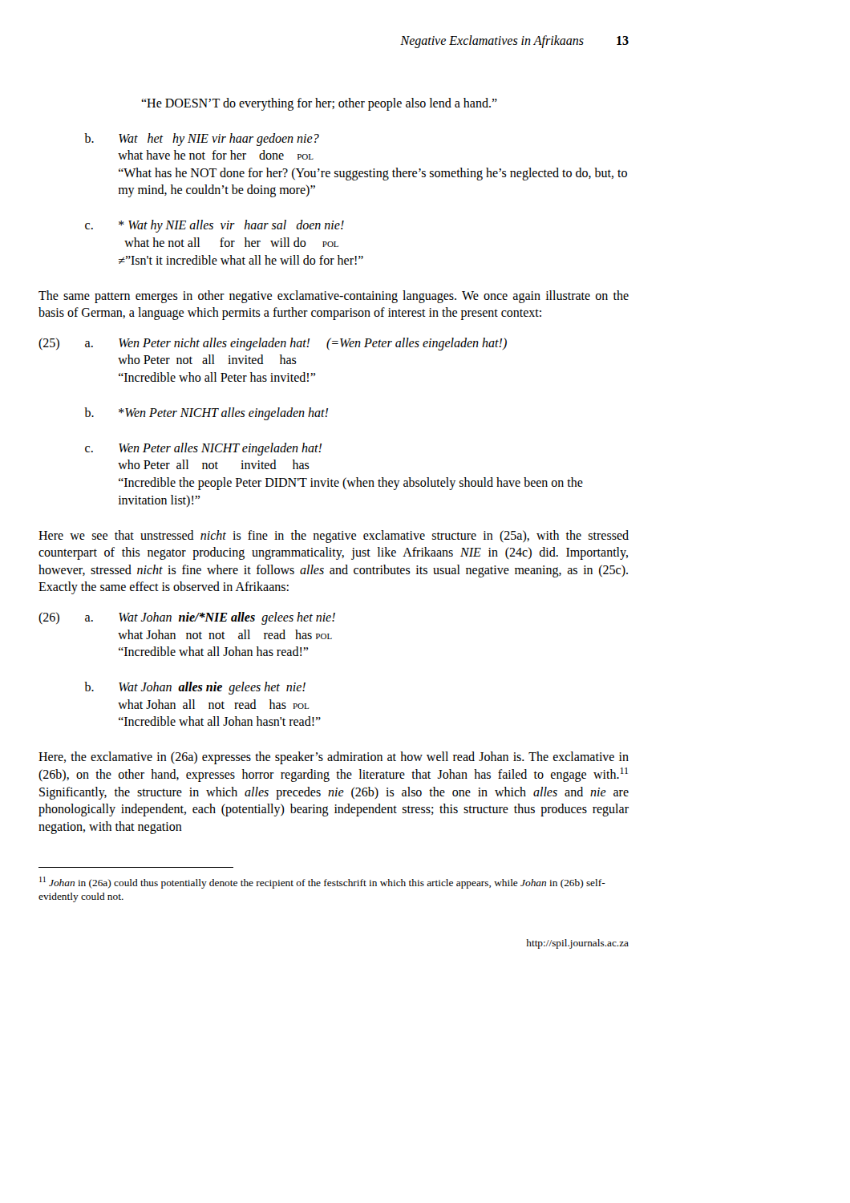Negative Exclamatives in Afrikaans 13
“He DOESN’T do everything for her; other people also lend a hand.”
b.
Wat het hy NIE vir haar gedoen nie?
what have he not for her done pol
“What has he NOT done for her? (You’re suggesting there’s something he’s neglected to do, but, to my mind, he couldn’t be doing more)”
c.
* Wat hy NIE alles vir haar sal doen nie!
what he not all for her will do pol
≠”Isn't it incredible what all he will do for her!”
The same pattern emerges in other negative exclamative-containing languages. We once again illustrate on the basis of German, a language which permits a further comparison of interest in the present context:
(25)
a.
Wen Peter nicht alles eingeladen hat! (=Wen Peter alles eingeladen hat!)
who Peter not all invited has
“Incredible who all Peter has invited!”
b.
*Wen Peter NICHT alles eingeladen hat!
c.
Wen Peter alles NICHT eingeladen hat!
who Peter all not invited has
“Incredible the people Peter DIDN'T invite (when they absolutely should have been on the invitation list)!”
Here we see that unstressed nicht is fine in the negative exclamative structure in (25a), with the stressed counterpart of this negator producing ungrammaticality, just like Afrikaans NIE in (24c) did. Importantly, however, stressed nicht is fine where it follows alles and contributes its usual negative meaning, as in (25c). Exactly the same effect is observed in Afrikaans:
(26)
a.
Wat Johan nie/*NIE alles gelees het nie!
what Johan not not all read has pol
“Incredible what all Johan has read!”
b.
Wat Johan alles nie gelees het nie!
what Johan all not read has pol
“Incredible what all Johan hasn't read!”
Here, the exclamative in (26a) expresses the speaker’s admiration at how well read Johan is. The exclamative in (26b), on the other hand, expresses horror regarding the literature that Johan has failed to engage with.11 Significantly, the structure in which alles precedes nie (26b) is also the one in which alles and nie are phonologically independent, each (potentially) bearing independent stress; this structure thus produces regular negation, with that negation
11 Johan in (26a) could thus potentially denote the recipient of the festschrift in which this article appears, while Johan in (26b) self-evidently could not.
http://spil.journals.ac.za